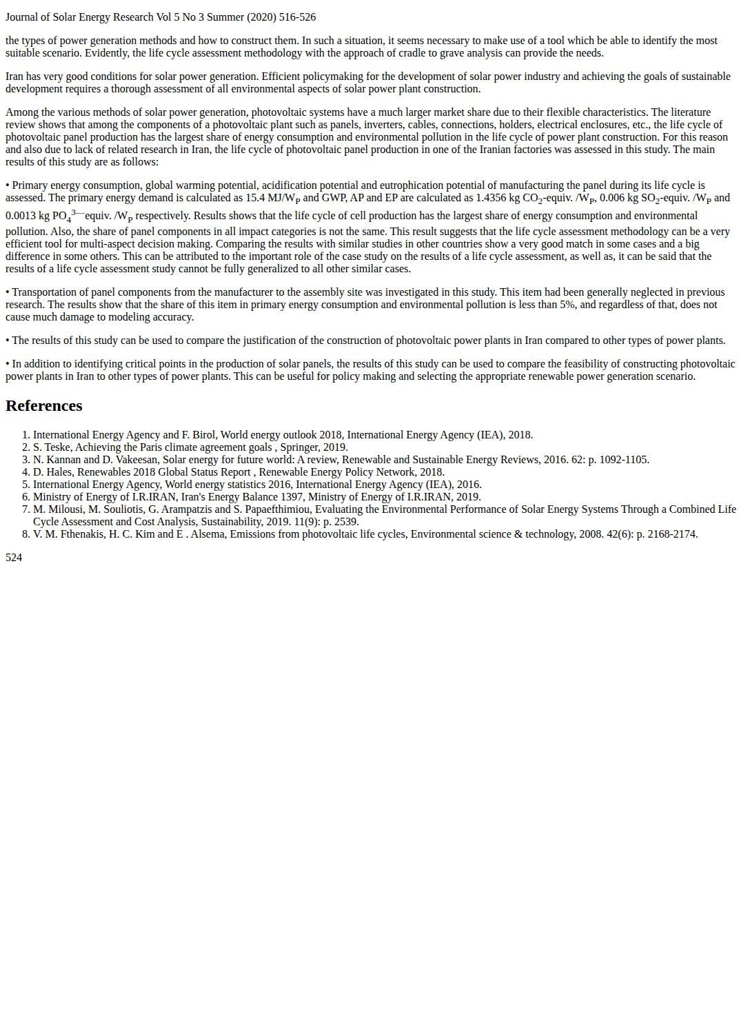Journal of Solar Energy Research Vol 5 No 3 Summer (2020) 516-526
the types of power generation methods and how to construct them. In such a situation, it seems necessary to make use of a tool which be able to identify the most suitable scenario. Evidently, the life cycle assessment methodology with the approach of cradle to grave analysis can provide the needs.
Iran has very good conditions for solar power generation. Efficient policymaking for the development of solar power industry and achieving the goals of sustainable development requires a thorough assessment of all environmental aspects of solar power plant construction.
Among the various methods of solar power generation, photovoltaic systems have a much larger market share due to their flexible characteristics. The literature review shows that among the components of a photovoltaic plant such as panels, inverters, cables, connections, holders, electrical enclosures, etc., the life cycle of photovoltaic panel production has the largest share of energy consumption and environmental pollution in the life cycle of power plant construction. For this reason and also due to lack of related research in Iran, the life cycle of photovoltaic panel production in one of the Iranian factories was assessed in this study. The main results of this study are as follows:
• Primary energy consumption, global warming potential, acidification potential and eutrophication potential of manufacturing the panel during its life cycle is assessed. The primary energy demand is calculated as 15.4 MJ/WP and GWP, AP and EP are calculated as 1.4356 kg CO2-equiv. /WP, 0.006 kg SO2-equiv. /WP and 0.0013 kg PO43—equiv. /WP respectively. Results shows that the life cycle of cell production has the largest share of energy consumption and environmental pollution. Also, the share of panel components in all impact categories is not the same. This result suggests that the life cycle assessment methodology can be a very efficient tool for multi-aspect decision making. Comparing the results with similar studies in other countries show a very good match in some cases and a big difference in some others. This can be attributed to the important role of the case study on the results of a life cycle assessment, as well as, it can be said that the results of a life cycle assessment study cannot be fully generalized to all other similar cases.
• Transportation of panel components from the manufacturer to the assembly site was investigated in this study. This item had been generally neglected in previous research. The results show that the share of this item in primary energy consumption and environmental pollution is less than 5%, and regardless of that, does not cause much damage to modeling accuracy.
• The results of this study can be used to compare the justification of the construction of photovoltaic power plants in Iran compared to other types of power plants.
• In addition to identifying critical points in the production of solar panels, the results of this study can be used to compare the feasibility of constructing photovoltaic power plants in Iran to other types of power plants. This can be useful for policy making and selecting the appropriate renewable power generation scenario.
References
International Energy Agency and F. Birol, World energy outlook 2018, International Energy Agency (IEA), 2018.
S. Teske, Achieving the Paris climate agreement goals , Springer, 2019.
N. Kannan and D. Vakeesan, Solar energy for future world: A review, Renewable and Sustainable Energy Reviews, 2016. 62: p. 1092-1105.
D. Hales, Renewables 2018 Global Status Report , Renewable Energy Policy Network, 2018.
International Energy Agency, World energy statistics 2016, International Energy Agency (IEA), 2016.
Ministry of Energy of I.R.IRAN, Iran's Energy Balance 1397, Ministry of Energy of I.R.IRAN, 2019.
M. Milousi, M. Souliotis, G. Arampatzis and S. Papaefthimiou, Evaluating the Environmental Performance of Solar Energy Systems Through a Combined Life Cycle Assessment and Cost Analysis, Sustainability, 2019. 11(9): p. 2539.
V. M. Fthenakis, H. C. Kim and E . Alsema, Emissions from photovoltaic life cycles, Environmental science & technology, 2008. 42(6): p. 2168-2174.
524